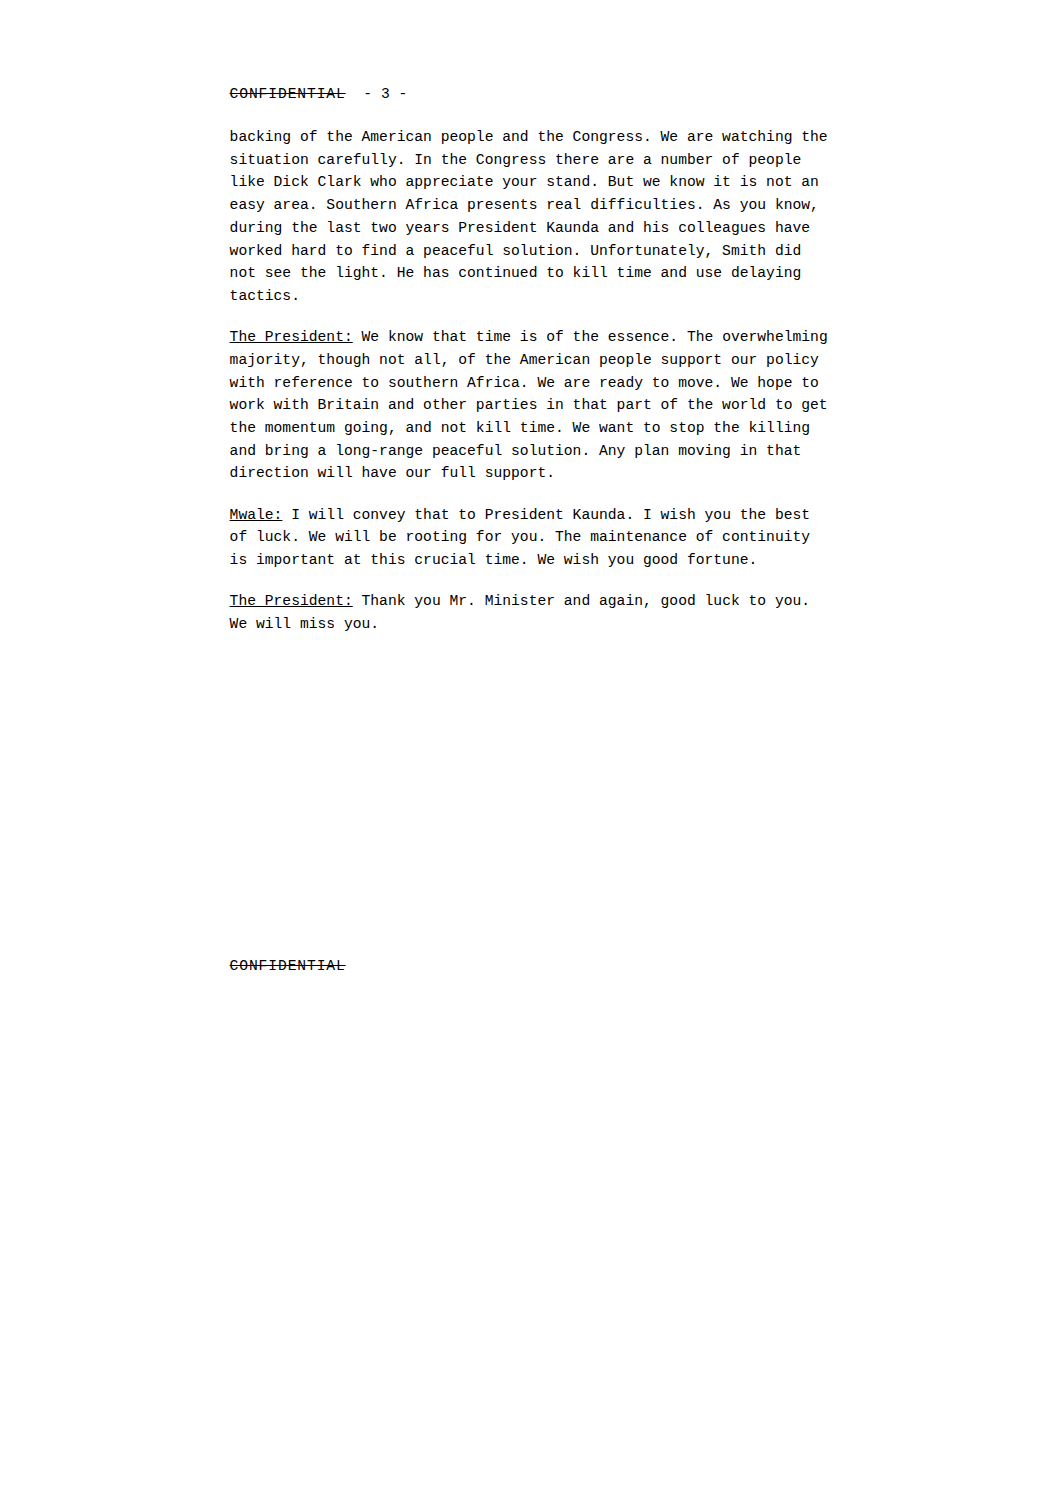CONFIDENTIAL - 3 -
backing of the American people and the Congress. We are watching the situation carefully. In the Congress there are a number of people like Dick Clark who appreciate your stand. But we know it is not an easy area. Southern Africa presents real difficulties. As you know, during the last two years President Kaunda and his colleagues have worked hard to find a peaceful solution. Unfortunately, Smith did not see the light. He has continued to kill time and use delaying tactics.
The President: We know that time is of the essence. The overwhelming majority, though not all, of the American people support our policy with reference to southern Africa. We are ready to move. We hope to work with Britain and other parties in that part of the world to get the momentum going, and not kill time. We want to stop the killing and bring a long-range peaceful solution. Any plan moving in that direction will have our full support.
Mwale: I will convey that to President Kaunda. I wish you the best of luck. We will be rooting for you. The maintenance of continuity is important at this crucial time. We wish you good fortune.
The President: Thank you Mr. Minister and again, good luck to you. We will miss you.
CONFIDENTIAL